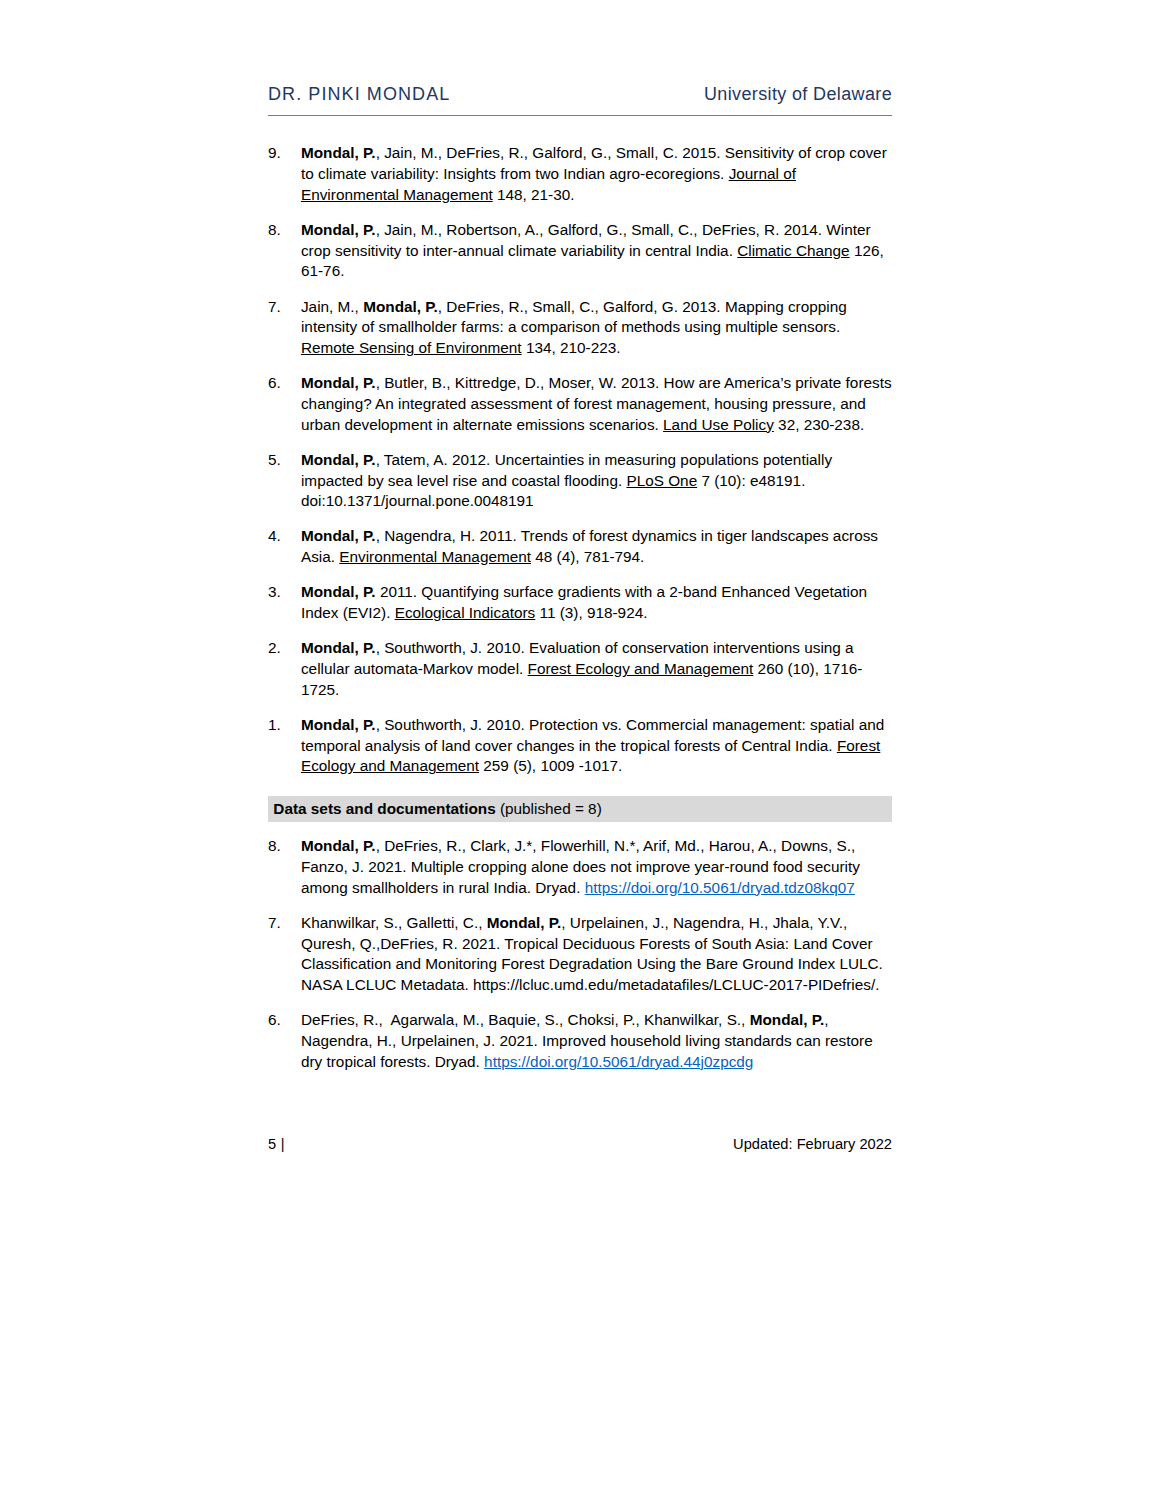Dr. Pinki Mondal
University of Delaware
9. Mondal, P., Jain, M., DeFries, R., Galford, G., Small, C. 2015. Sensitivity of crop cover to climate variability: Insights from two Indian agro-ecoregions. Journal of Environmental Management 148, 21-30.
8. Mondal, P., Jain, M., Robertson, A., Galford, G., Small, C., DeFries, R. 2014. Winter crop sensitivity to inter-annual climate variability in central India. Climatic Change 126, 61-76.
7. Jain, M., Mondal, P., DeFries, R., Small, C., Galford, G. 2013. Mapping cropping intensity of smallholder farms: a comparison of methods using multiple sensors. Remote Sensing of Environment 134, 210-223.
6. Mondal, P., Butler, B., Kittredge, D., Moser, W. 2013. How are America’s private forests changing? An integrated assessment of forest management, housing pressure, and urban development in alternate emissions scenarios. Land Use Policy 32, 230-238.
5. Mondal, P., Tatem, A. 2012. Uncertainties in measuring populations potentially impacted by sea level rise and coastal flooding. PLoS One 7 (10): e48191. doi:10.1371/journal.pone.0048191
4. Mondal, P., Nagendra, H. 2011. Trends of forest dynamics in tiger landscapes across Asia. Environmental Management 48 (4), 781-794.
3. Mondal, P. 2011. Quantifying surface gradients with a 2-band Enhanced Vegetation Index (EVI2). Ecological Indicators 11 (3), 918-924.
2. Mondal, P., Southworth, J. 2010. Evaluation of conservation interventions using a cellular automata-Markov model. Forest Ecology and Management 260 (10), 1716-1725.
1. Mondal, P., Southworth, J. 2010. Protection vs. Commercial management: spatial and temporal analysis of land cover changes in the tropical forests of Central India. Forest Ecology and Management 259 (5), 1009 -1017.
Data sets and documentations (published = 8)
8. Mondal, P., DeFries, R., Clark, J.*, Flowerhill, N.*, Arif, Md., Harou, A., Downs, S., Fanzo, J. 2021. Multiple cropping alone does not improve year-round food security among smallholders in rural India. Dryad. https://doi.org/10.5061/dryad.tdz08kq07
7. Khanwilkar, S., Galletti, C., Mondal, P., Urpelainen, J., Nagendra, H., Jhala, Y.V., Quresh, Q.,DeFries, R. 2021. Tropical Deciduous Forests of South Asia: Land Cover Classification and Monitoring Forest Degradation Using the Bare Ground Index LULC. NASA LCLUC Metadata. https://lcluc.umd.edu/metadatafiles/LCLUC-2017-PIDefries/.
6. DeFries, R., Agarwala, M., Baquie, S., Choksi, P., Khanwilkar, S., Mondal, P., Nagendra, H., Urpelainen, J. 2021. Improved household living standards can restore dry tropical forests. Dryad. https://doi.org/10.5061/dryad.44j0zpcdg
5 |
Updated: February 2022